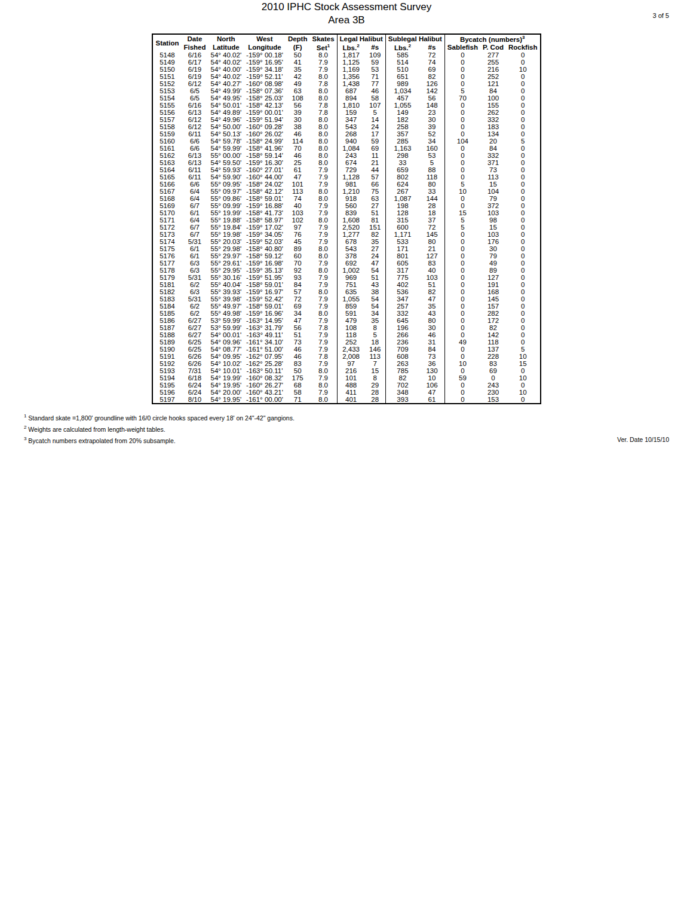3 of 5
2010 IPHC Stock Assessment Survey
Area 3B
| Station | Date | North | West | Depth | Skates | Legal Halibut | Sublegal Halibut | Bycatch (numbers) 3 |
| --- | --- | --- | --- | --- | --- | --- | --- | --- |
| Fished | Latitude | Longitude | (F) | Set 1 | Lbs. 2 | #s | Lbs. 2 | #s | Sablefish | P. Cod | Rockfish |
| 5148 | 6/16 | 54° 40.02' | -159° 00.18' | 50 | 8.0 | 1,817 | 109 | 585 | 72 | 0 | 277 | 0 |
| 5149 | 6/17 | 54° 40.02' | -159° 16.95' | 41 | 7.9 | 1,125 | 59 | 514 | 74 | 0 | 255 | 0 |
| 5150 | 6/19 | 54° 40.00' | -159° 34.18' | 35 | 7.9 | 1,169 | 53 | 510 | 69 | 0 | 216 | 10 |
| 5151 | 6/19 | 54° 40.02' | -159° 52.11' | 42 | 8.0 | 1,356 | 71 | 651 | 82 | 0 | 252 | 0 |
| 5152 | 6/12 | 54° 40.27' | -160° 08.98' | 49 | 7.8 | 1,438 | 77 | 989 | 126 | 0 | 121 | 0 |
| 5153 | 6/5 | 54° 49.99' | -158° 07.36' | 63 | 8.0 | 687 | 46 | 1,034 | 142 | 5 | 84 | 0 |
| 5154 | 6/5 | 54° 49.95' | -158° 25.03' | 108 | 8.0 | 894 | 58 | 457 | 56 | 70 | 100 | 0 |
| 5155 | 6/16 | 54° 50.01' | -158° 42.13' | 56 | 7.8 | 1,810 | 107 | 1,055 | 148 | 0 | 155 | 0 |
| 5156 | 6/13 | 54° 49.89' | -159° 00.01' | 39 | 7.8 | 159 | 5 | 149 | 23 | 0 | 262 | 0 |
| 5157 | 6/12 | 54° 49.96' | -159° 51.94' | 30 | 8.0 | 347 | 14 | 182 | 30 | 0 | 332 | 0 |
| 5158 | 6/12 | 54° 50.00' | -160° 09.28' | 38 | 8.0 | 543 | 24 | 258 | 39 | 0 | 183 | 0 |
| 5159 | 6/11 | 54° 50.13' | -160° 26.02' | 46 | 8.0 | 268 | 17 | 357 | 52 | 0 | 134 | 0 |
| 5160 | 6/6 | 54° 59.78' | -158° 24.99' | 114 | 8.0 | 940 | 59 | 285 | 34 | 104 | 20 | 5 |
| 5161 | 6/6 | 54° 59.99' | -158° 41.96' | 70 | 8.0 | 1,084 | 69 | 1,163 | 160 | 0 | 84 | 0 |
| 5162 | 6/13 | 55° 00.00' | -158° 59.14' | 46 | 8.0 | 243 | 11 | 298 | 53 | 0 | 332 | 0 |
| 5163 | 6/13 | 54° 59.50' | -159° 16.30' | 25 | 8.0 | 674 | 21 | 33 | 5 | 0 | 371 | 0 |
| 5164 | 6/11 | 54° 59.93' | -160° 27.01' | 61 | 7.9 | 729 | 44 | 659 | 88 | 0 | 73 | 0 |
| 5165 | 6/11 | 54° 59.90' | -160° 44.00' | 47 | 7.9 | 1,128 | 57 | 802 | 118 | 0 | 113 | 0 |
| 5166 | 6/6 | 55° 09.95' | -158° 24.02' | 101 | 7.9 | 981 | 66 | 624 | 80 | 5 | 15 | 0 |
| 5167 | 6/4 | 55° 09.97' | -158° 42.12' | 113 | 8.0 | 1,210 | 75 | 267 | 33 | 10 | 104 | 0 |
| 5168 | 6/4 | 55° 09.86' | -158° 59.01' | 74 | 8.0 | 918 | 63 | 1,087 | 144 | 0 | 79 | 0 |
| 5169 | 6/7 | 55° 09.99' | -159° 16.88' | 40 | 7.9 | 560 | 27 | 198 | 28 | 0 | 372 | 0 |
| 5170 | 6/1 | 55° 19.99' | -158° 41.73' | 103 | 7.9 | 839 | 51 | 128 | 18 | 15 | 103 | 0 |
| 5171 | 6/4 | 55° 19.88' | -158° 58.97' | 102 | 8.0 | 1,608 | 81 | 315 | 37 | 5 | 98 | 0 |
| 5172 | 6/7 | 55° 19.84' | -159° 17.02' | 97 | 7.9 | 2,520 | 151 | 600 | 72 | 5 | 15 | 0 |
| 5173 | 6/7 | 55° 19.98' | -159° 34.05' | 76 | 7.9 | 1,277 | 82 | 1,171 | 145 | 0 | 103 | 0 |
| 5174 | 5/31 | 55° 20.03' | -159° 52.03' | 45 | 7.9 | 678 | 35 | 533 | 80 | 0 | 176 | 0 |
| 5175 | 6/1 | 55° 29.98' | -158° 40.80' | 89 | 8.0 | 543 | 27 | 171 | 21 | 0 | 30 | 0 |
| 5176 | 6/1 | 55° 29.97' | -158° 59.12' | 60 | 8.0 | 378 | 24 | 801 | 127 | 0 | 79 | 0 |
| 5177 | 6/3 | 55° 29.61' | -159° 16.98' | 70 | 7.9 | 692 | 47 | 605 | 83 | 0 | 49 | 0 |
| 5178 | 6/3 | 55° 29.95' | -159° 35.13' | 92 | 8.0 | 1,002 | 54 | 317 | 40 | 0 | 89 | 0 |
| 5179 | 5/31 | 55° 30.16' | -159° 51.95' | 93 | 7.9 | 969 | 51 | 775 | 103 | 0 | 127 | 0 |
| 5181 | 6/2 | 55° 40.04' | -158° 59.01' | 84 | 7.9 | 751 | 43 | 402 | 51 | 0 | 191 | 0 |
| 5182 | 6/3 | 55° 39.93' | -159° 16.97' | 57 | 8.0 | 635 | 38 | 536 | 82 | 0 | 168 | 0 |
| 5183 | 5/31 | 55° 39.98' | -159° 52.42' | 72 | 7.9 | 1,055 | 54 | 347 | 47 | 0 | 145 | 0 |
| 5184 | 6/2 | 55° 49.97' | -158° 59.01' | 69 | 7.9 | 859 | 54 | 257 | 35 | 0 | 157 | 0 |
| 5185 | 6/2 | 55° 49.98' | -159° 16.96' | 34 | 8.0 | 591 | 34 | 332 | 43 | 0 | 282 | 0 |
| 5186 | 6/27 | 53° 59.99' | -163° 14.95' | 47 | 7.9 | 479 | 35 | 645 | 80 | 0 | 172 | 0 |
| 5187 | 6/27 | 53° 59.99' | -163° 31.79' | 56 | 7.8 | 108 | 8 | 196 | 30 | 0 | 82 | 0 |
| 5188 | 6/27 | 54° 00.01' | -163° 49.11' | 51 | 7.9 | 118 | 5 | 266 | 46 | 0 | 142 | 0 |
| 5189 | 6/25 | 54° 09.96' | -161° 34.10' | 73 | 7.9 | 252 | 18 | 236 | 31 | 49 | 118 | 0 |
| 5190 | 6/25 | 54° 08.77' | -161° 51.00' | 46 | 7.9 | 2,433 | 146 | 709 | 84 | 0 | 137 | 5 |
| 5191 | 6/26 | 54° 09.95' | -162° 07.95' | 46 | 7.8 | 2,008 | 113 | 608 | 73 | 0 | 228 | 10 |
| 5192 | 6/26 | 54° 10.02' | -162° 25.28' | 83 | 7.9 | 97 | 7 | 263 | 36 | 10 | 83 | 15 |
| 5193 | 7/31 | 54° 10.01' | -163° 50.11' | 50 | 8.0 | 216 | 15 | 785 | 130 | 0 | 69 | 0 |
| 5194 | 6/18 | 54° 19.99' | -160° 08.32' | 175 | 7.9 | 101 | 8 | 82 | 10 | 59 | 0 | 10 |
| 5195 | 6/24 | 54° 19.95' | -160° 26.27' | 68 | 8.0 | 488 | 29 | 702 | 106 | 0 | 243 | 0 |
| 5196 | 6/24 | 54° 20.00' | -160° 43.21' | 58 | 7.9 | 411 | 28 | 348 | 47 | 0 | 230 | 10 |
| 5197 | 8/10 | 54° 19.95' | -161° 00.00' | 71 | 8.0 | 401 | 28 | 393 | 61 | 0 | 153 | 0 |
1 Standard skate =1,800' groundline with 16/0 circle hooks spaced every 18' on 24"-42" gangions.
2 Weights are calculated from length-weight tables.
3 Bycatch numbers extrapolated from 20% subsample. Ver. Date 10/15/10